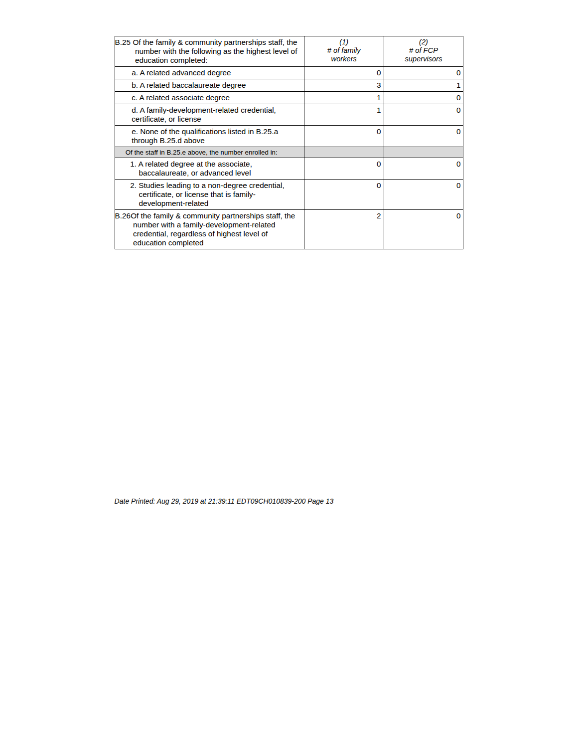| B.25 Of the family & community partnerships staff, the number with the following as the highest level of education completed: | (1) # of family workers | (2) # of FCP supervisors |
| a. A related advanced degree | 0 | 0 |
| b. A related baccalaureate degree | 3 | 1 |
| c. A related associate degree | 1 | 0 |
| d. A family-development-related credential, certificate, or license | 1 | 0 |
| e. None of the qualifications listed in B.25.a through B.25.d above | 0 | 0 |
| Of the staff in B.25.e above, the number enrolled in: | | |
| 1. A related degree at the associate, baccalaureate, or advanced level | 0 | 0 |
| 2. Studies leading to a non-degree credential, certificate, or license that is family-development-related | 0 | 0 |
| B.26Of the family & community partnerships staff, the number with a family-development-related credential, regardless of highest level of education completed | 2 | 0 |
Date Printed: Aug 29, 2019 at 21:39:11 EDT09CH010839-200 Page 13